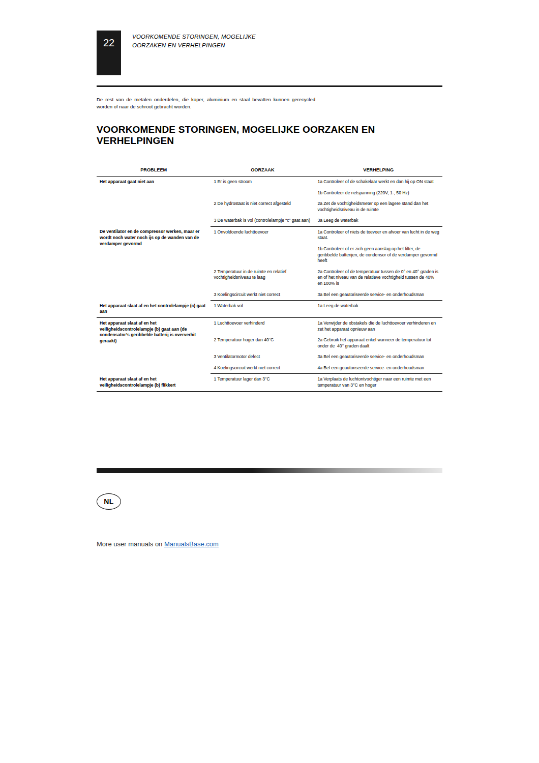22
VOORKOMENDE STORINGEN, MOGELIJKE
OORZAKEN EN VERHELPINGEN
De rest van de metalen onderdelen, die koper, aluminium en staal bevatten kunnen gerecycled worden of naar de schroot gebracht worden.
VOORKOMENDE STORINGEN, MOGELIJKE OORZAKEN EN VERHELPINGEN
| PROBLEEM | OORZAAK | VERHELPING |
| --- | --- | --- |
| Het apparaat gaat niet aan | 1 Er is geen stroom | 1a Controleer of de schakelaar werkt en dan hij op ON staat |
| 1b Controleer de netspanning (220V, 1-, 50 Hz) |
| 2 De hydrostaat is niet correct afgesteld | 2a Zet de vochtigheidsmeter op een lagere stand dan het vochtigheidsniveau in de ruimte |
| 3 De waterbak is vol (controlelampje “c” gaat aan) | 3a Leeg de waterbak |
| De ventilator en de compressor werken, maar er wordt noch water noch ijs op de wanden van de verdamper gevormd | 1 Onvoldoende luchttoevoer | 1a Controleer of niets de toevoer en afvoer van lucht in de weg staat. |
| 1b Controleer of er zich geen aanslag op het filter, de geribbelde batterijen, de condensor of de verdamper gevormd heeft |
| 2 Temperatuur in de ruimte en relatief vochtigheidsniveau te laag | 2a Controleer of de temperatuur tussen de 0° en 40° graden is en of het niveau van de relatieve vochtigheid tussen de 40% en 100% is |
| 3 Koelingscircuit werkt niet correct | 3a Bel een geautoriseerde service- en onderhoudsman |
| Het apparaat slaat af en het controlelampje (c) gaat aan | 1 Waterbak vol | 1a Leeg de waterbak |
| Het apparaat slaat af en het veiligheidscontrolelampje (b) gaat aan (de condensator’s geribbelde batterij is oververhit geraakt) | 1 Luchttoevoer verhinderd | 1a Verwijder de obstakels die de luchttoevoer verhinderen en zet het apparaat opnieuw aan |
| 2 Temperatuur hoger dan 40°C | 2a Gebruik het apparaat enkel wanneer de temperatuur tot onder de 40° graden daalt |
| 3 Ventilatormotor defect | 3a Bel een geautoriseerde service- en onderhoudsman |
| 4 Koelingscircuit werkt niet correct | 4a Bel een geautoriseerde service- en onderhoudsman |
| Het apparaat slaat af en het veiligheidscontrolelampje (b) flikkert | 1 Temperatuur lager dan 3°C | 1a Verplaats de luchtontvochtiger naar een ruimte met een temperatuur van 3°C en hoger |
NL
More user manuals on ManualsBase.com